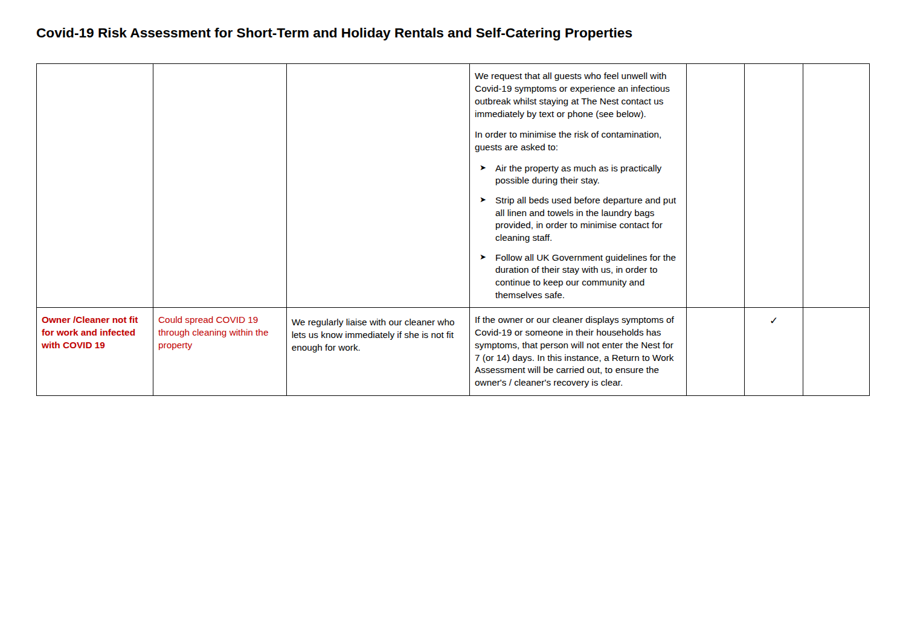Covid-19 Risk Assessment for Short-Term and Holiday Rentals and Self-Catering Properties
| | | | We request that all guests who feel unwell with Covid-19 symptoms or experience an infectious outbreak whilst staying at The Nest contact us immediately by text or phone (see below). In order to minimise the risk of contamination, guests are asked to: Air the property as much as is practically possible during their stay. Strip all beds used before departure and put all linen and towels in the laundry bags provided, in order to minimise contact for cleaning staff. Follow all UK Government guidelines for the duration of their stay with us, in order to continue to keep our community and themselves safe. | | | |
| Owner /Cleaner not fit for work and infected with COVID 19 | Could spread COVID 19 through cleaning within the property | We regularly liaise with our cleaner who lets us know immediately if she is not fit enough for work. | If the owner or our cleaner displays symptoms of Covid-19 or someone in their households has symptoms, that person will not enter the Nest for 7 (or 14) days. In this instance, a Return to Work Assessment will be carried out, to ensure the owner's / cleaner's recovery is clear. | | ✓ | |